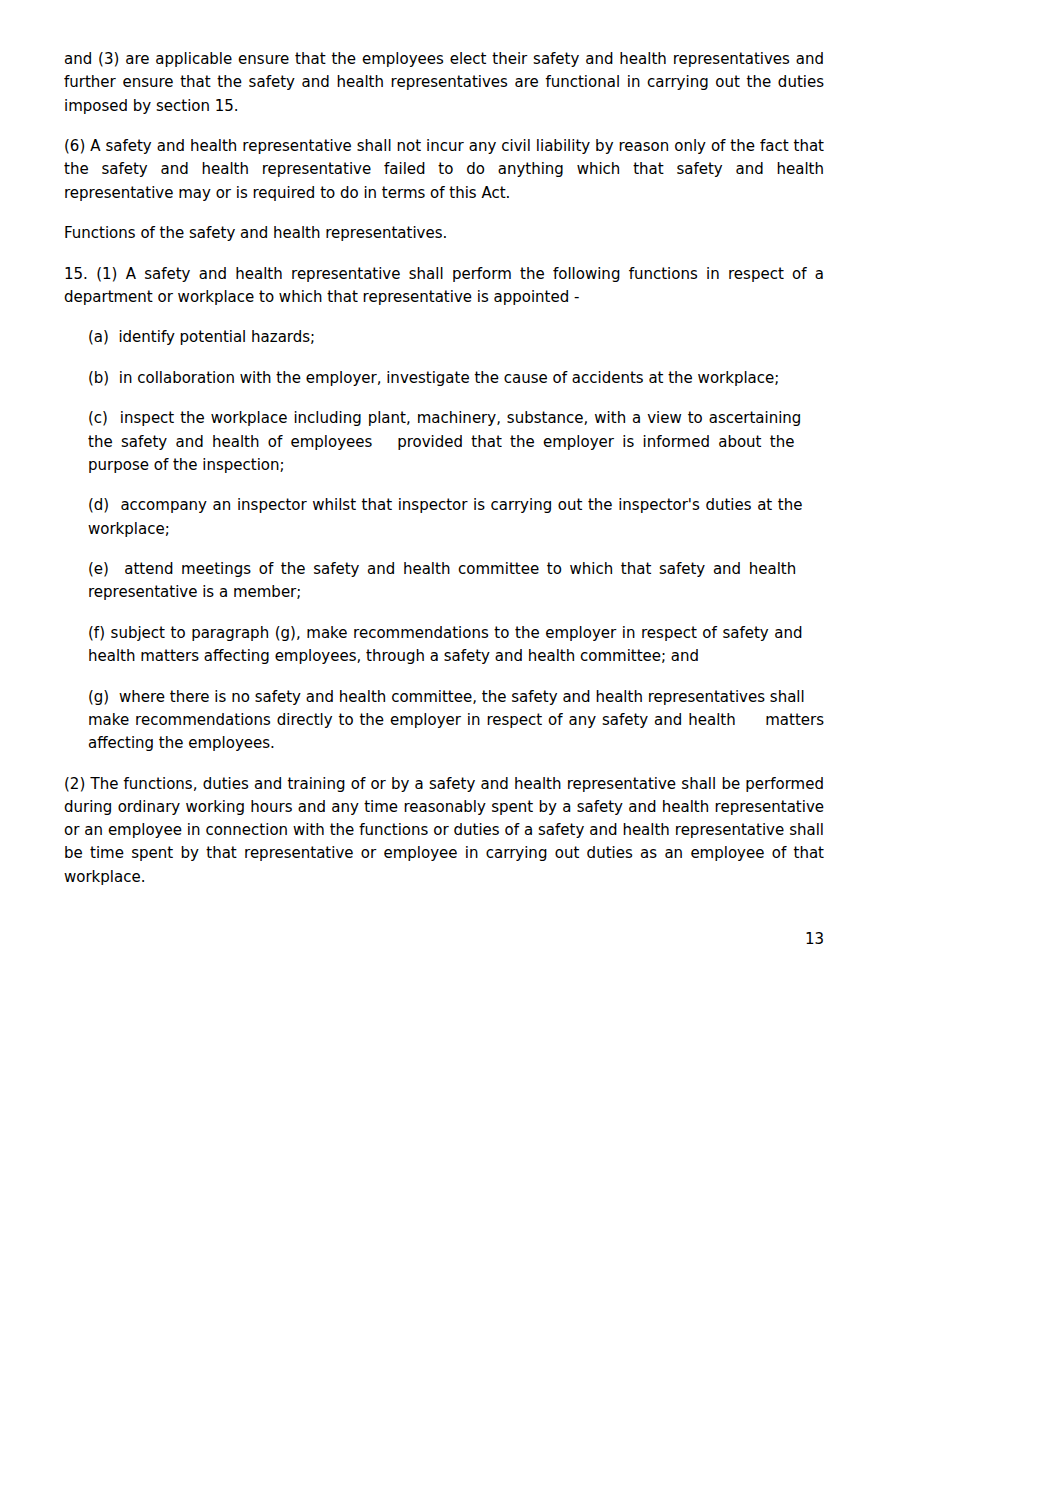and (3) are applicable ensure that the employees elect their safety and health representatives and further ensure that the safety and health representatives are functional in carrying out the duties imposed by section 15.
(6) A safety and health representative shall not incur any civil liability by reason only of the fact that the safety and health representative failed to do anything which that safety and health representative may or is required to do in terms of this Act.
Functions of the safety and health representatives.
15. (1) A safety and health representative shall perform the following functions in respect of a department or workplace to which that representative is appointed -
(a) identify potential hazards;
(b) in collaboration with the employer, investigate the cause of accidents at the workplace;
(c) inspect the workplace including plant, machinery, substance, with a view to ascertaining the safety and health of employees provided that the employer is informed about the purpose of the inspection;
(d) accompany an inspector whilst that inspector is carrying out the inspector's duties at the workplace;
(e) attend meetings of the safety and health committee to which that safety and health representative is a member;
(f) subject to paragraph (g), make recommendations to the employer in respect of safety and health matters affecting employees, through a safety and health committee; and
(g) where there is no safety and health committee, the safety and health representatives shall make recommendations directly to the employer in respect of any safety and health matters affecting the employees.
(2) The functions, duties and training of or by a safety and health representative shall be performed during ordinary working hours and any time reasonably spent by a safety and health representative or an employee in connection with the functions or duties of a safety and health representative shall be time spent by that representative or employee in carrying out duties as an employee of that workplace.
13